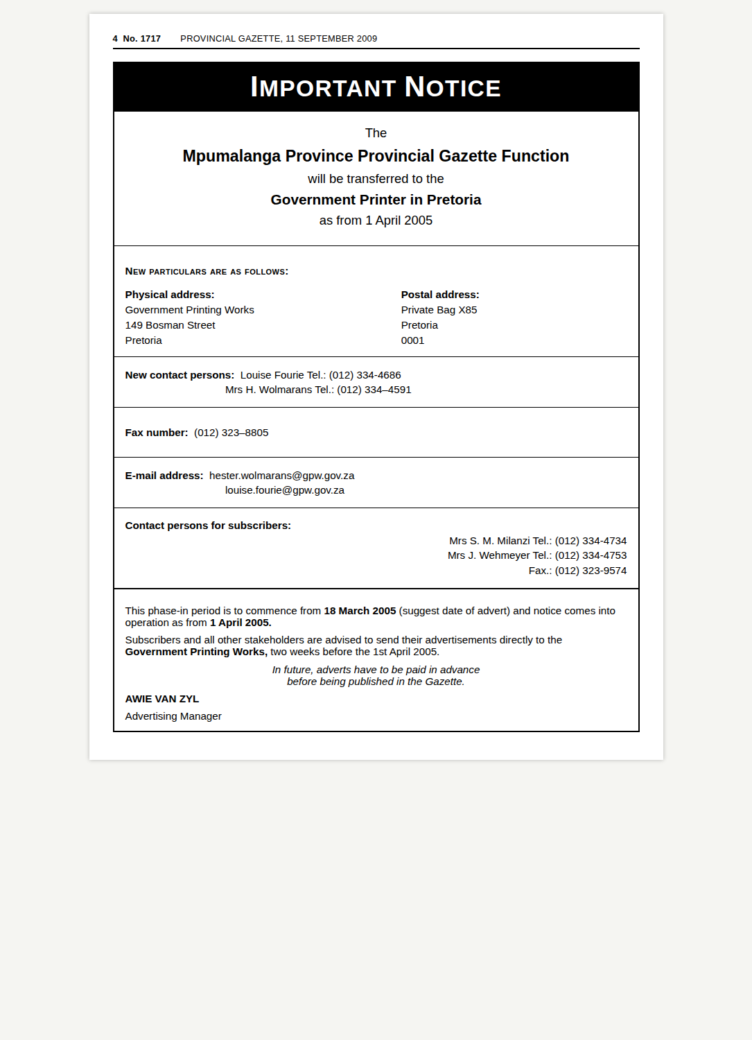4 No. 1717 PROVINCIAL GAZETTE, 11 SEPTEMBER 2009
IMPORTANT NOTICE
The
Mpumalanga Province Provincial Gazette Function
will be transferred to the
Government Printer in Pretoria
as from 1 April 2005
New particulars are as follows:
| Physical address: | Postal address: |
| Government Printing Works 149 Bosman Street Pretoria | Private Bag X85 Pretoria 0001 |
New contact persons: Louise Fourie Tel.: (012) 334-4686
Mrs H. Wolmarans Tel.: (012) 334–4591
Fax number: (012) 323–8805
E-mail address: hester.wolmarans@gpw.gov.za
louise.fourie@gpw.gov.za
Contact persons for subscribers:
Mrs S. M. Milanzi Tel.: (012) 334-4734
Mrs J. Wehmeyer Tel.: (012) 334-4753
Fax.: (012) 323-9574
This phase-in period is to commence from 18 March 2005 (suggest date of advert) and notice comes into operation as from 1 April 2005.
Subscribers and all other stakeholders are advised to send their advertisements directly to the Government Printing Works, two weeks before the 1st April 2005.
In future, adverts have to be paid in advance
before being published in the Gazette.
AWIE VAN ZYL
Advertising Manager